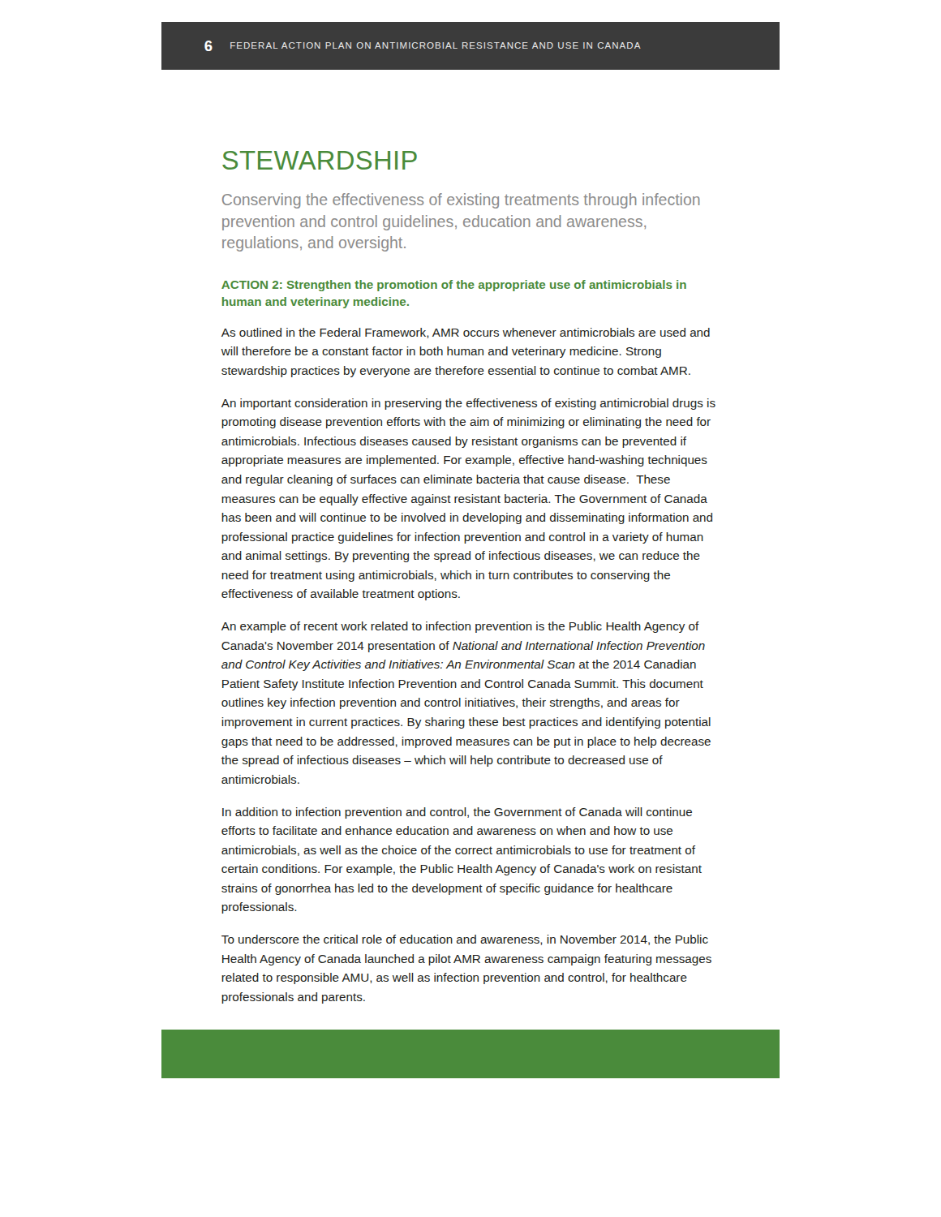6 Federal Action Plan on Antimicrobial Resistance and Use in Canada
STEWARDSHIP
Conserving the effectiveness of existing treatments through infection prevention and control guidelines, education and awareness, regulations, and oversight.
ACTION 2: Strengthen the promotion of the appropriate use of antimicrobials in human and veterinary medicine.
As outlined in the Federal Framework, AMR occurs whenever antimicrobials are used and will therefore be a constant factor in both human and veterinary medicine. Strong stewardship practices by everyone are therefore essential to continue to combat AMR.
An important consideration in preserving the effectiveness of existing antimicrobial drugs is promoting disease prevention efforts with the aim of minimizing or eliminating the need for antimicrobials. Infectious diseases caused by resistant organisms can be prevented if appropriate measures are implemented. For example, effective hand-washing techniques and regular cleaning of surfaces can eliminate bacteria that cause disease. These measures can be equally effective against resistant bacteria. The Government of Canada has been and will continue to be involved in developing and disseminating information and professional practice guidelines for infection prevention and control in a variety of human and animal settings. By preventing the spread of infectious diseases, we can reduce the need for treatment using antimicrobials, which in turn contributes to conserving the effectiveness of available treatment options.
An example of recent work related to infection prevention is the Public Health Agency of Canada's November 2014 presentation of National and International Infection Prevention and Control Key Activities and Initiatives: An Environmental Scan at the 2014 Canadian Patient Safety Institute Infection Prevention and Control Canada Summit. This document outlines key infection prevention and control initiatives, their strengths, and areas for improvement in current practices. By sharing these best practices and identifying potential gaps that need to be addressed, improved measures can be put in place to help decrease the spread of infectious diseases – which will help contribute to decreased use of antimicrobials.
In addition to infection prevention and control, the Government of Canada will continue efforts to facilitate and enhance education and awareness on when and how to use antimicrobials, as well as the choice of the correct antimicrobials to use for treatment of certain conditions. For example, the Public Health Agency of Canada's work on resistant strains of gonorrhea has led to the development of specific guidance for healthcare professionals.
To underscore the critical role of education and awareness, in November 2014, the Public Health Agency of Canada launched a pilot AMR awareness campaign featuring messages related to responsible AMU, as well as infection prevention and control, for healthcare professionals and parents.